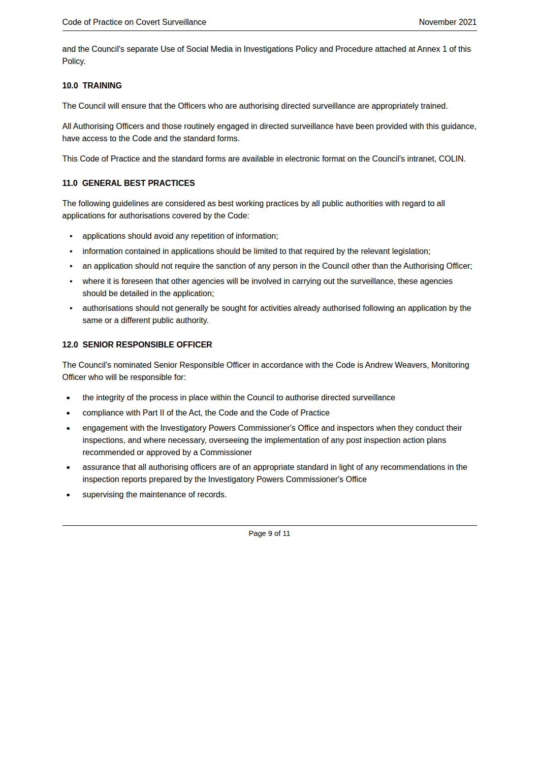Code of Practice on Covert Surveillance
November 2021
and the Council's separate Use of Social Media in Investigations Policy and Procedure attached at Annex 1 of this Policy.
10.0 TRAINING
The Council will ensure that the Officers who are authorising directed surveillance are appropriately trained.
All Authorising Officers and those routinely engaged in directed surveillance have been provided with this guidance, have access to the Code and the standard forms.
This Code of Practice and the standard forms are available in electronic format on the Council's intranet, COLIN.
11.0 GENERAL BEST PRACTICES
The following guidelines are considered as best working practices by all public authorities with regard to all applications for authorisations covered by the Code:
applications should avoid any repetition of information;
information contained in applications should be limited to that required by the relevant legislation;
an application should not require the sanction of any person in the Council other than the Authorising Officer;
where it is foreseen that other agencies will be involved in carrying out the surveillance, these agencies should be detailed in the application;
authorisations should not generally be sought for activities already authorised following an application by the same or a different public authority.
12.0 SENIOR RESPONSIBLE OFFICER
The Council's nominated Senior Responsible Officer in accordance with the Code is Andrew Weavers, Monitoring Officer who will be responsible for:
the integrity of the process in place within the Council to authorise directed surveillance
compliance with Part II of the Act, the Code and the Code of Practice
engagement with the Investigatory Powers Commissioner's Office and inspectors when they conduct their inspections, and where necessary, overseeing the implementation of any post inspection action plans recommended or approved by a Commissioner
assurance that all authorising officers are of an appropriate standard in light of any recommendations in the inspection reports prepared by the Investigatory Powers Commissioner's Office
supervising the maintenance of records.
Page 9 of 11